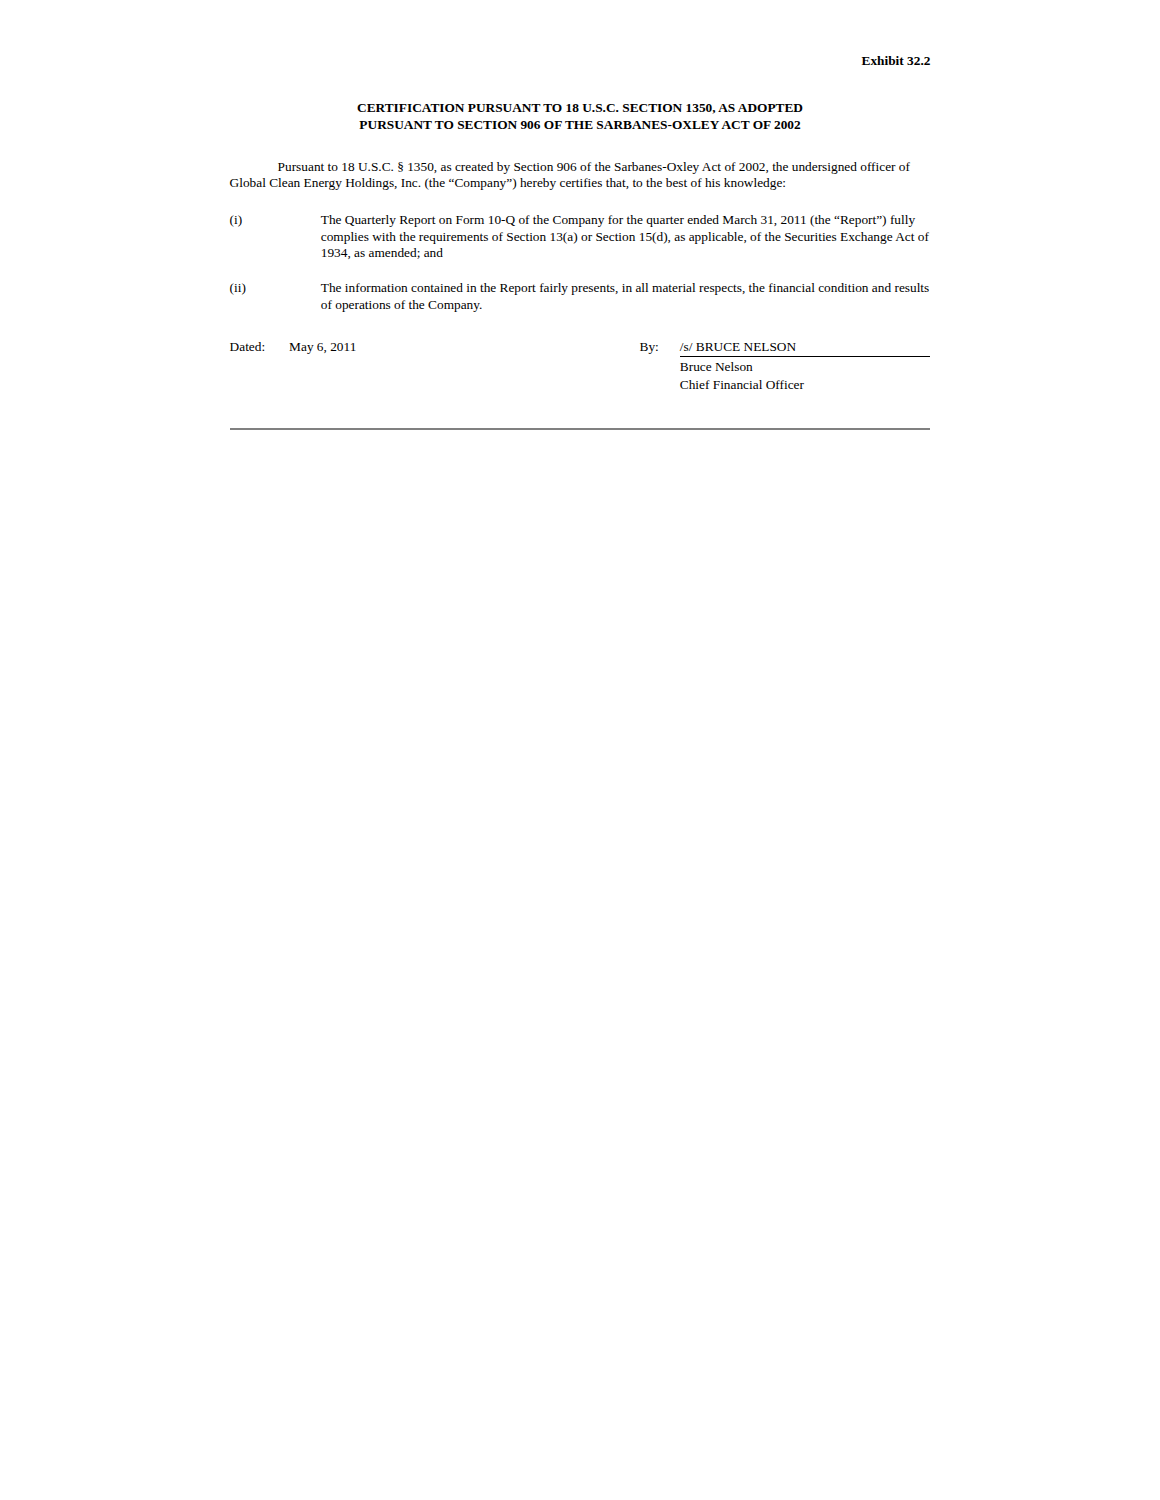Exhibit 32.2
CERTIFICATION PURSUANT TO 18 U.S.C. SECTION 1350, AS ADOPTED
PURSUANT TO SECTION 906 OF THE SARBANES-OXLEY ACT OF 2002
Pursuant to 18 U.S.C. § 1350, as created by Section 906 of the Sarbanes-Oxley Act of 2002, the undersigned officer of Global Clean Energy Holdings, Inc. (the “Company”) hereby certifies that, to the best of his knowledge:
| (i) | The Quarterly Report on Form 10-Q of the Company for the quarter ended March 31, 2011 (the “Report”) fully complies with the requirements of Section 13(a) or Section 15(d), as applicable, of the Securities Exchange Act of 1934, as amended; and |
| (ii) | The information contained in the Report fairly presents, in all material respects, the financial condition and results of operations of the Company. |
| Dated: | May 6, 2011 | | By: | /s/ BRUCE NELSON Bruce Nelson Chief Financial Officer |